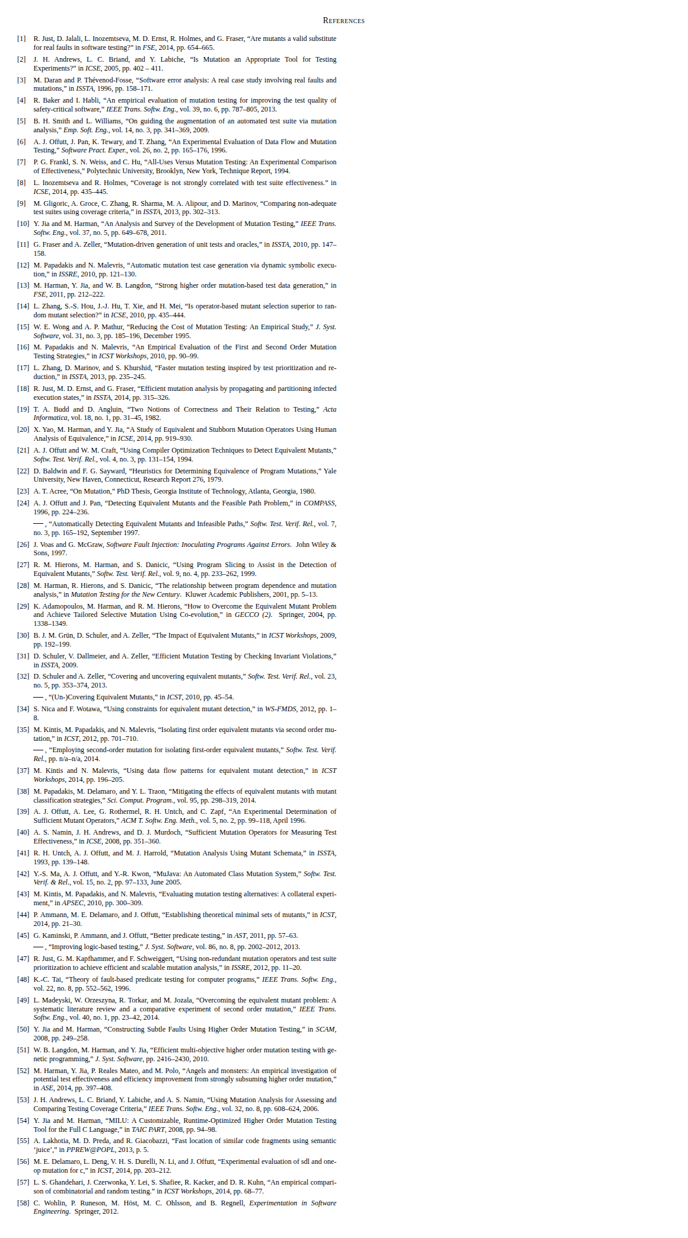References
R. Just, D. Jalali, L. Inozemtseva, M. D. Ernst, R. Holmes, and G. Fraser, “Are mutants a valid substitute for real faults in software testing?” in FSE, 2014, pp. 654–665.
J. H. Andrews, L. C. Briand, and Y. Labiche, “Is Mutation an Appropriate Tool for Testing Experiments?” in ICSE, 2005, pp. 402 – 411.
M. Daran and P. Thévenod-Fosse, “Software error analysis: A real case study involving real faults and mutations,” in ISSTA, 1996, pp. 158–171.
R. Baker and I. Habli, “An empirical evaluation of mutation testing for improving the test quality of safety-critical software,” IEEE Trans. Softw. Eng., vol. 39, no. 6, pp. 787–805, 2013.
B. H. Smith and L. Williams, “On guiding the augmentation of an automated test suite via mutation analysis,” Emp. Soft. Eng., vol. 14, no. 3, pp. 341–369, 2009.
A. J. Offutt, J. Pan, K. Tewary, and T. Zhang, “An Experimental Evaluation of Data Flow and Mutation Testing,” Software Pract. Exper., vol. 26, no. 2, pp. 165–176, 1996.
P. G. Frankl, S. N. Weiss, and C. Hu, “All-Uses Versus Mutation Testing: An Experimental Comparison of Effectiveness,” Polytechnic University, Brooklyn, New York, Technique Report, 1994.
L. Inozemtseva and R. Holmes, “Coverage is not strongly correlated with test suite effectiveness.” in ICSE, 2014, pp. 435–445.
M. Gligoric, A. Groce, C. Zhang, R. Sharma, M. A. Alipour, and D. Marinov, “Comparing non-adequate test suites using coverage criteria,” in ISSTA, 2013, pp. 302–313.
Y. Jia and M. Harman, “An Analysis and Survey of the Development of Mutation Testing,” IEEE Trans. Softw. Eng., vol. 37, no. 5, pp. 649–678, 2011.
G. Fraser and A. Zeller, “Mutation-driven generation of unit tests and oracles,” in ISSTA, 2010, pp. 147–158.
M. Papadakis and N. Malevris, “Automatic mutation test case generation via dynamic symbolic execution,” in ISSRE, 2010, pp. 121–130.
M. Harman, Y. Jia, and W. B. Langdon, “Strong higher order mutation-based test data generation,” in FSE, 2011, pp. 212–222.
L. Zhang, S.-S. Hou, J.-J. Hu, T. Xie, and H. Mei, “Is operator-based mutant selection superior to random mutant selection?” in ICSE, 2010, pp. 435–444.
W. E. Wong and A. P. Mathur, “Reducing the Cost of Mutation Testing: An Empirical Study,” J. Syst. Software, vol. 31, no. 3, pp. 185–196, December 1995.
M. Papadakis and N. Malevris, “An Empirical Evaluation of the First and Second Order Mutation Testing Strategies,” in ICST Workshops, 2010, pp. 90–99.
L. Zhang, D. Marinov, and S. Khurshid, “Faster mutation testing inspired by test prioritization and reduction,” in ISSTA, 2013, pp. 235–245.
R. Just, M. D. Ernst, and G. Fraser, “Efficient mutation analysis by propagating and partitioning infected execution states,” in ISSTA, 2014, pp. 315–326.
T. A. Budd and D. Angluin, “Two Notions of Correctness and Their Relation to Testing,” Acta Informatica, vol. 18, no. 1, pp. 31–45, 1982.
X. Yao, M. Harman, and Y. Jia, “A Study of Equivalent and Stubborn Mutation Operators Using Human Analysis of Equivalence,” in ICSE, 2014, pp. 919–930.
A. J. Offutt and W. M. Craft, “Using Compiler Optimization Techniques to Detect Equivalent Mutants,” Softw. Test. Verif. Rel., vol. 4, no. 3, pp. 131–154, 1994.
D. Baldwin and F. G. Sayward, “Heuristics for Determining Equivalence of Program Mutations,” Yale University, New Haven, Connecticut, Research Report 276, 1979.
A. T. Acree, “On Mutation,” PhD Thesis, Georgia Institute of Technology, Atlanta, Georgia, 1980.
A. J. Offutt and J. Pan, “Detecting Equivalent Mutants and the Feasible Path Problem,” in COMPASS, 1996, pp. 224–236.
, “Automatically Detecting Equivalent Mutants and Infeasible Paths,” Softw. Test. Verif. Rel., vol. 7, no. 3, pp. 165–192, September 1997.
J. Voas and G. McGraw, Software Fault Injection: Inoculating Programs Against Errors. John Wiley & Sons, 1997.
R. M. Hierons, M. Harman, and S. Danicic, “Using Program Slicing to Assist in the Detection of Equivalent Mutants,” Softw. Test. Verif. Rel., vol. 9, no. 4, pp. 233–262, 1999.
M. Harman, R. Hierons, and S. Danicic, “The relationship between program dependence and mutation analysis,” in Mutation Testing for the New Century. Kluwer Academic Publishers, 2001, pp. 5–13.
K. Adamopoulos, M. Harman, and R. M. Hierons, “How to Overcome the Equivalent Mutant Problem and Achieve Tailored Selective Mutation Using Co-evolution,” in GECCO (2). Springer, 2004, pp. 1338–1349.
B. J. M. Grün, D. Schuler, and A. Zeller, “The Impact of Equivalent Mutants,” in ICST Workshops, 2009, pp. 192–199.
D. Schuler, V. Dallmeier, and A. Zeller, “Efficient Mutation Testing by Checking Invariant Violations,” in ISSTA, 2009.
D. Schuler and A. Zeller, “Covering and uncovering equivalent mutants,” Softw. Test. Verif. Rel., vol. 23, no. 5, pp. 353–374, 2013.
, “(Un-)Covering Equivalent Mutants,” in ICST, 2010, pp. 45–54.
S. Nica and F. Wotawa, “Using constraints for equivalent mutant detection,” in WS-FMDS, 2012, pp. 1–8.
M. Kintis, M. Papadakis, and N. Malevris, “Isolating first order equivalent mutants via second order mutation,” in ICST, 2012, pp. 701–710.
, “Employing second-order mutation for isolating first-order equivalent mutants,” Softw. Test. Verif. Rel., pp. n/a–n/a, 2014.
M. Kintis and N. Malevris, “Using data flow patterns for equivalent mutant detection,” in ICST Workshops, 2014, pp. 196–205.
M. Papadakis, M. Delamaro, and Y. L. Traon, “Mitigating the effects of equivalent mutants with mutant classification strategies,” Sci. Comput. Program., vol. 95, pp. 298–319, 2014.
A. J. Offutt, A. Lee, G. Rothermel, R. H. Untch, and C. Zapf, “An Experimental Determination of Sufficient Mutant Operators,” ACM T. Softw. Eng. Meth., vol. 5, no. 2, pp. 99–118, April 1996.
A. S. Namin, J. H. Andrews, and D. J. Murdoch, “Sufficient Mutation Operators for Measuring Test Effectiveness,” in ICSE, 2008, pp. 351–360.
R. H. Untch, A. J. Offutt, and M. J. Harrold, “Mutation Analysis Using Mutant Schemata,” in ISSTA, 1993, pp. 139–148.
Y.-S. Ma, A. J. Offutt, and Y.-R. Kwon, “MuJava: An Automated Class Mutation System,” Softw. Test. Verif. & Rel., vol. 15, no. 2, pp. 97–133, June 2005.
M. Kintis, M. Papadakis, and N. Malevris, “Evaluating mutation testing alternatives: A collateral experiment,” in APSEC, 2010, pp. 300–309.
P. Ammann, M. E. Delamaro, and J. Offutt, “Establishing theoretical minimal sets of mutants,” in ICST, 2014, pp. 21–30.
G. Kaminski, P. Ammann, and J. Offutt, “Better predicate testing,” in AST, 2011, pp. 57–63.
, “Improving logic-based testing,” J. Syst. Software, vol. 86, no. 8, pp. 2002–2012, 2013.
R. Just, G. M. Kapfhammer, and F. Schweiggert, “Using non-redundant mutation operators and test suite prioritization to achieve efficient and scalable mutation analysis,” in ISSRE, 2012, pp. 11–20.
K.-C. Tai, “Theory of fault-based predicate testing for computer programs,” IEEE Trans. Softw. Eng., vol. 22, no. 8, pp. 552–562, 1996.
L. Madeyski, W. Orzeszyna, R. Torkar, and M. Jozala, “Overcoming the equivalent mutant problem: A systematic literature review and a comparative experiment of second order mutation,” IEEE Trans. Softw. Eng., vol. 40, no. 1, pp. 23–42, 2014.
Y. Jia and M. Harman, “Constructing Subtle Faults Using Higher Order Mutation Testing,” in SCAM, 2008, pp. 249–258.
W. B. Langdon, M. Harman, and Y. Jia, “Efficient multi-objective higher order mutation testing with genetic programming,” J. Syst. Software, pp. 2416–2430, 2010.
M. Harman, Y. Jia, P. Reales Mateo, and M. Polo, “Angels and monsters: An empirical investigation of potential test effectiveness and efficiency improvement from strongly subsuming higher order mutation,” in ASE, 2014, pp. 397–408.
J. H. Andrews, L. C. Briand, Y. Labiche, and A. S. Namin, “Using Mutation Analysis for Assessing and Comparing Testing Coverage Criteria,” IEEE Trans. Softw. Eng., vol. 32, no. 8, pp. 608–624, 2006.
Y. Jia and M. Harman, “MILU: A Customizable, Runtime-Optimized Higher Order Mutation Testing Tool for the Full C Language,” in TAIC PART, 2008, pp. 94–98.
A. Lakhotia, M. D. Preda, and R. Giacobazzi, “Fast location of similar code fragments using semantic ‘juice’,” in PPREW@POPL, 2013, p. 5.
M. E. Delamaro, L. Deng, V. H. S. Durelli, N. Li, and J. Offutt, “Experimental evaluation of sdl and one-op mutation for c,” in ICST, 2014, pp. 203–212.
L. S. Ghandehari, J. Czerwonka, Y. Lei, S. Shafiee, R. Kacker, and D. R. Kuhn, “An empirical comparison of combinatorial and random testing.” in ICST Workshops, 2014, pp. 68–77.
C. Wohlin, P. Runeson, M. Höst, M. C. Ohlsson, and B. Regnell, Experimentation in Software Engineering. Springer, 2012.